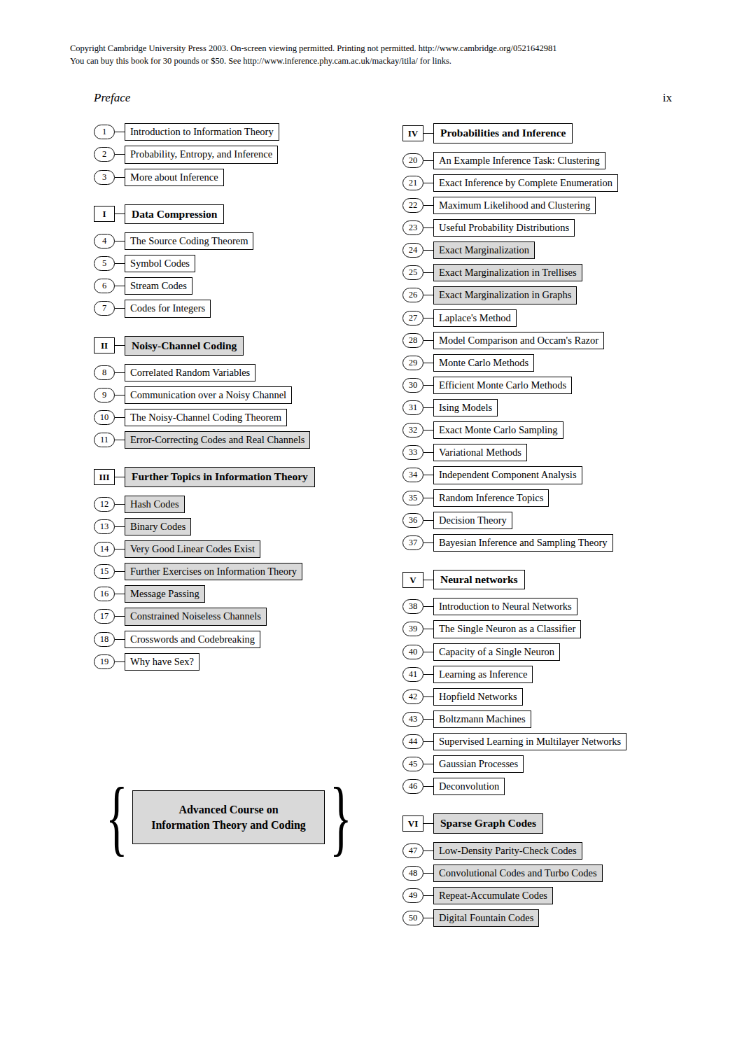Copyright Cambridge University Press 2003. On-screen viewing permitted. Printing not permitted. http://www.cambridge.org/0521642981
You can buy this book for 30 pounds or $50. See http://www.inference.phy.cam.ac.uk/mackay/itila/ for links.
Preface ix
1
Introduction to Information Theory
2
Probability, Entropy, and Inference
3
More about Inference
I
Data Compression
4
The Source Coding Theorem
5
Symbol Codes
6
Stream Codes
7
Codes for Integers
II
Noisy-Channel Coding
8
Correlated Random Variables
9
Communication over a Noisy Channel
10
The Noisy-Channel Coding Theorem
11
Error-Correcting Codes and Real Channels
III
Further Topics in Information Theory
12
Hash Codes
13
Binary Codes
14
Very Good Linear Codes Exist
15
Further Exercises on Information Theory
16
Message Passing
17
Constrained Noiseless Channels
18
Crosswords and Codebreaking
19
Why have Sex?
{
Advanced Course on
Information Theory and Coding
}
IV
Probabilities and Inference
20
An Example Inference Task: Clustering
21
Exact Inference by Complete Enumeration
22
Maximum Likelihood and Clustering
23
Useful Probability Distributions
24
Exact Marginalization
25
Exact Marginalization in Trellises
26
Exact Marginalization in Graphs
27
Laplace's Method
28
Model Comparison and Occam's Razor
29
Monte Carlo Methods
30
Efficient Monte Carlo Methods
31
Ising Models
32
Exact Monte Carlo Sampling
33
Variational Methods
34
Independent Component Analysis
35
Random Inference Topics
36
Decision Theory
37
Bayesian Inference and Sampling Theory
V
Neural networks
38
Introduction to Neural Networks
39
The Single Neuron as a Classifier
40
Capacity of a Single Neuron
41
Learning as Inference
42
Hopfield Networks
43
Boltzmann Machines
44
Supervised Learning in Multilayer Networks
45
Gaussian Processes
46
Deconvolution
VI
Sparse Graph Codes
47
Low-Density Parity-Check Codes
48
Convolutional Codes and Turbo Codes
49
Repeat-Accumulate Codes
50
Digital Fountain Codes